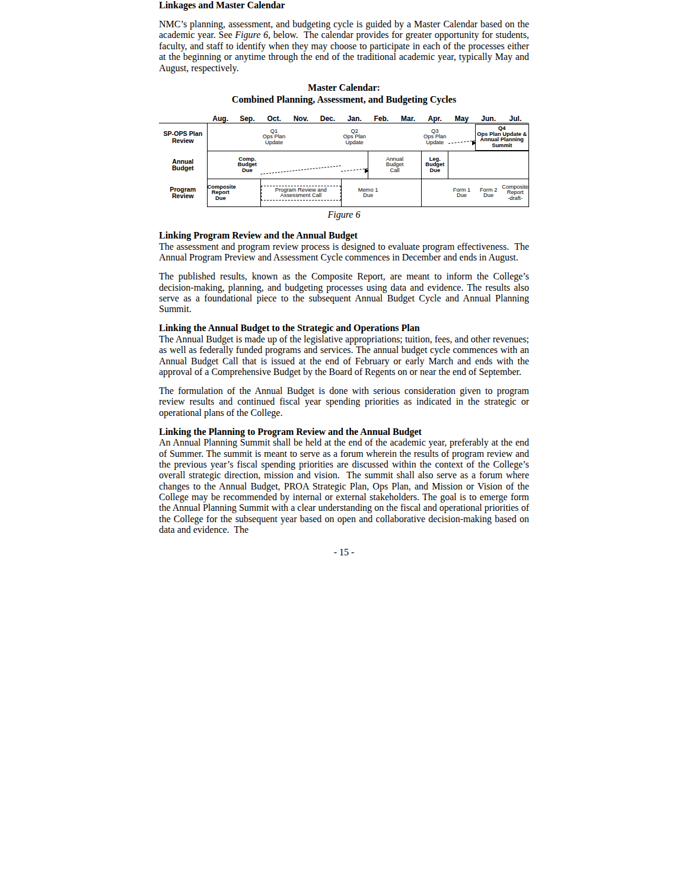Linkages and Master Calendar
NMC’s planning, assessment, and budgeting cycle is guided by a Master Calendar based on the academic year. See Figure 6, below. The calendar provides for greater opportunity for students, faculty, and staff to identify when they may choose to participate in each of the processes either at the beginning or anytime through the end of the traditional academic year, typically May and August, respectively.
Master Calendar:
Combined Planning, Assessment, and Budgeting Cycles
| | Aug. | Sep. | Oct. | Nov. | Dec. | Jan. | Feb. | Mar. | Apr. | May | Jun. | Jul. |
| --- | --- | --- | --- | --- | --- | --- | --- | --- | --- | --- | --- | --- |
| SP-OPS Plan Review | | | Q1 Ops Plan Update | | | Q2 Ops Plan Update | | | Q3 Ops Plan Update | | Q4 Ops Plan Update & Annual Planning Summit |
| Annual Budget | | Comp. Budget Due | | | Annual Budget Call | Leg. Budget Due | | | |
| Program Review | Composite Report Due | | Program Review and Assessment Call | Memo 1 Due | | | Form 1 Due | Form 2 Due | Composite Report -draft- |
Figure 6
Linking Program Review and the Annual Budget
The assessment and program review process is designed to evaluate program effectiveness. The Annual Program Preview and Assessment Cycle commences in December and ends in August.
The published results, known as the Composite Report, are meant to inform the College’s decision-making, planning, and budgeting processes using data and evidence. The results also serve as a foundational piece to the subsequent Annual Budget Cycle and Annual Planning Summit.
Linking the Annual Budget to the Strategic and Operations Plan
The Annual Budget is made up of the legislative appropriations; tuition, fees, and other revenues; as well as federally funded programs and services. The annual budget cycle commences with an Annual Budget Call that is issued at the end of February or early March and ends with the approval of a Comprehensive Budget by the Board of Regents on or near the end of September.
The formulation of the Annual Budget is done with serious consideration given to program review results and continued fiscal year spending priorities as indicated in the strategic or operational plans of the College.
Linking the Planning to Program Review and the Annual Budget
An Annual Planning Summit shall be held at the end of the academic year, preferably at the end of Summer. The summit is meant to serve as a forum wherein the results of program review and the previous year’s fiscal spending priorities are discussed within the context of the College’s overall strategic direction, mission and vision. The summit shall also serve as a forum where changes to the Annual Budget, PROA Strategic Plan, Ops Plan, and Mission or Vision of the College may be recommended by internal or external stakeholders. The goal is to emerge form the Annual Planning Summit with a clear understanding on the fiscal and operational priorities of the College for the subsequent year based on open and collaborative decision-making based on data and evidence. The
- 15 -